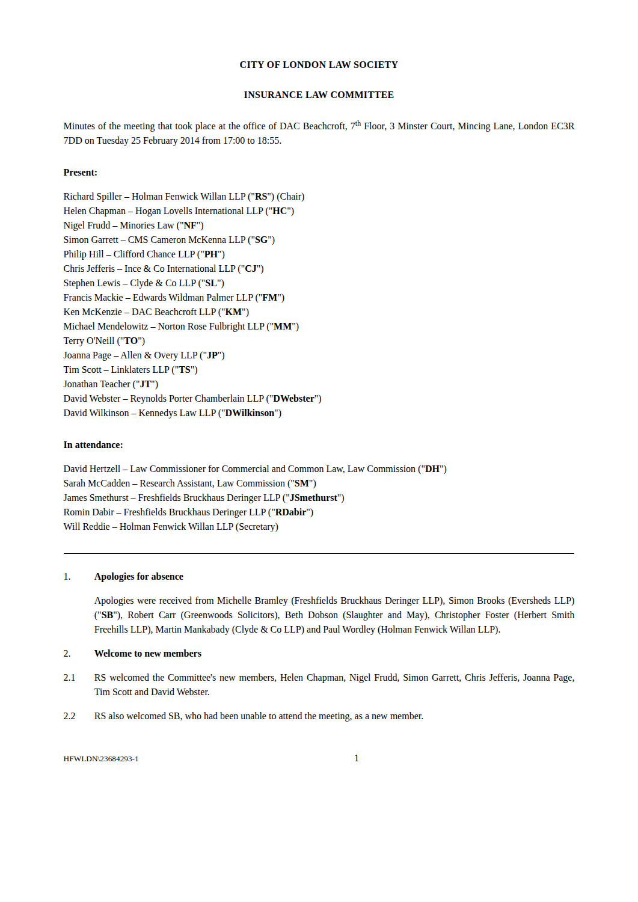CITY OF LONDON LAW SOCIETY
INSURANCE LAW COMMITTEE
Minutes of the meeting that took place at the office of DAC Beachcroft, 7th Floor, 3 Minster Court, Mincing Lane, London EC3R 7DD on Tuesday 25 February 2014 from 17:00 to 18:55.
Present:
Richard Spiller – Holman Fenwick Willan LLP ("RS") (Chair)
Helen Chapman – Hogan Lovells International LLP ("HC")
Nigel Frudd – Minories Law ("NF")
Simon Garrett – CMS Cameron McKenna LLP ("SG")
Philip Hill – Clifford Chance LLP ("PH")
Chris Jefferis – Ince & Co International LLP ("CJ")
Stephen Lewis – Clyde & Co LLP ("SL")
Francis Mackie – Edwards Wildman Palmer LLP ("FM")
Ken McKenzie – DAC Beachcroft LLP ("KM")
Michael Mendelowitz – Norton Rose Fulbright LLP ("MM")
Terry O'Neill ("TO")
Joanna Page – Allen & Overy LLP ("JP")
Tim Scott – Linklaters LLP ("TS")
Jonathan Teacher ("JT")
David Webster – Reynolds Porter Chamberlain LLP ("DWebster")
David Wilkinson – Kennedys Law LLP ("DWilkinson")
In attendance:
David Hertzell – Law Commissioner for Commercial and Common Law, Law Commission ("DH")
Sarah McCadden – Research Assistant, Law Commission ("SM")
James Smethurst – Freshfields Bruckhaus Deringer LLP ("JSmethurst")
Romin Dabir – Freshfields Bruckhaus Deringer LLP ("RDabir")
Will Reddie – Holman Fenwick Willan LLP (Secretary)
1.
Apologies for absence
Apologies were received from Michelle Bramley (Freshfields Bruckhaus Deringer LLP), Simon Brooks (Eversheds LLP) ("SB"), Robert Carr (Greenwoods Solicitors), Beth Dobson (Slaughter and May), Christopher Foster (Herbert Smith Freehills LLP), Martin Mankabady (Clyde & Co LLP) and Paul Wordley (Holman Fenwick Willan LLP).
2.
Welcome to new members
2.1
RS welcomed the Committee's new members, Helen Chapman, Nigel Frudd, Simon Garrett, Chris Jefferis, Joanna Page, Tim Scott and David Webster.
2.2
RS also welcomed SB, who had been unable to attend the meeting, as a new member.
HFWLDN\23684293-1
1